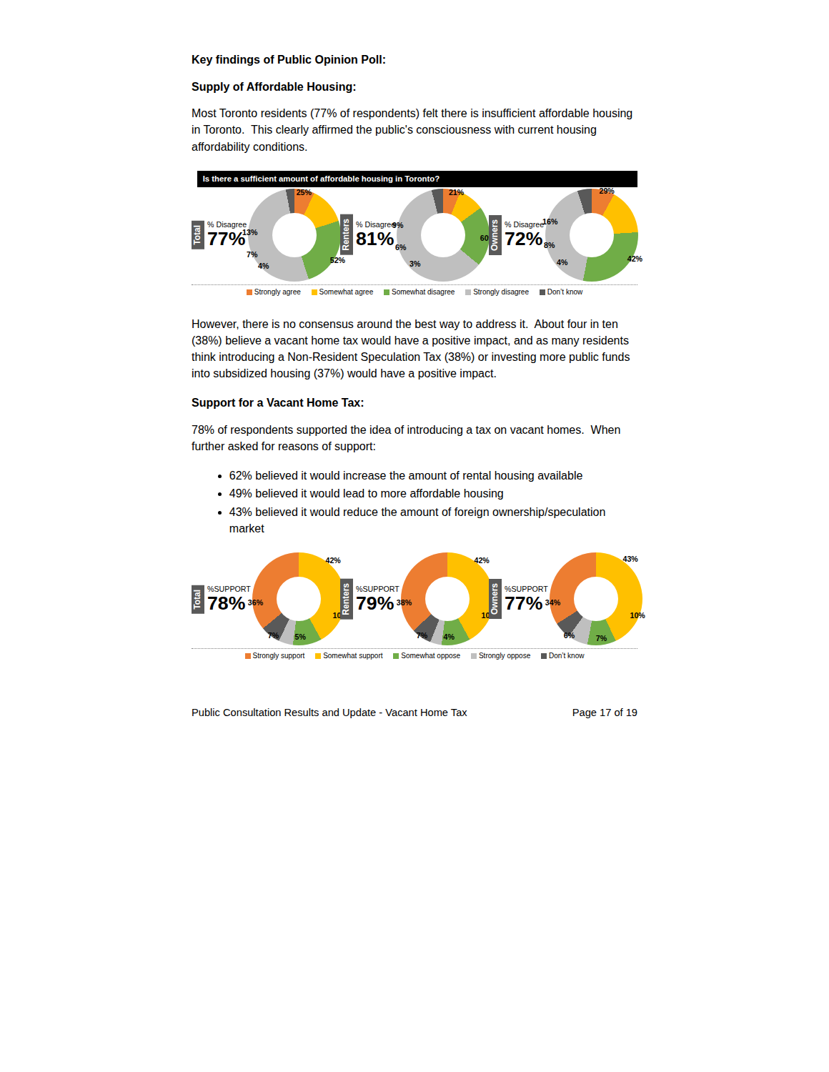Key findings of Public Opinion Poll:
Supply of Affordable Housing:
Most Toronto residents (77% of respondents) felt there is insufficient affordable housing in Toronto. This clearly affirmed the public's consciousness with current housing affordability conditions.
Is there a sufficient amount of affordable housing in Toronto?
Total
% Disagree77%
25% 13% 7% 4% 52%
Renters
% Disagree81%
21% 9% 6% 3% 60%
Owners
% Disagree72%
29% 16% 8% 4% 42%
Strongly agree Somewhat agree Somewhat disagree Strongly disagree Don’t know
However, there is no consensus around the best way to address it. About four in ten (38%) believe a vacant home tax would have a positive impact, and as many residents think introducing a Non-Resident Speculation Tax (38%) or investing more public funds into subsidized housing (37%) would have a positive impact.
Support for a Vacant Home Tax:
78% of respondents supported the idea of introducing a tax on vacant homes. When further asked for reasons of support:
62% believed it would increase the amount of rental housing available
49% believed it would lead to more affordable housing
43% believed it would reduce the amount of foreign ownership/speculation market
Total
%SUPPORT78%
42% 36% 10% 5% 7%
Renters
%SUPPORT79%
42% 38% 10% 4% 7%
Owners
%SUPPORT77%
43% 34% 10% 7% 6%
Strongly support Somewhat support Somewhat oppose Strongly oppose Don’t know
Public Consultation Results and Update - Vacant Home Tax Page 17 of 19